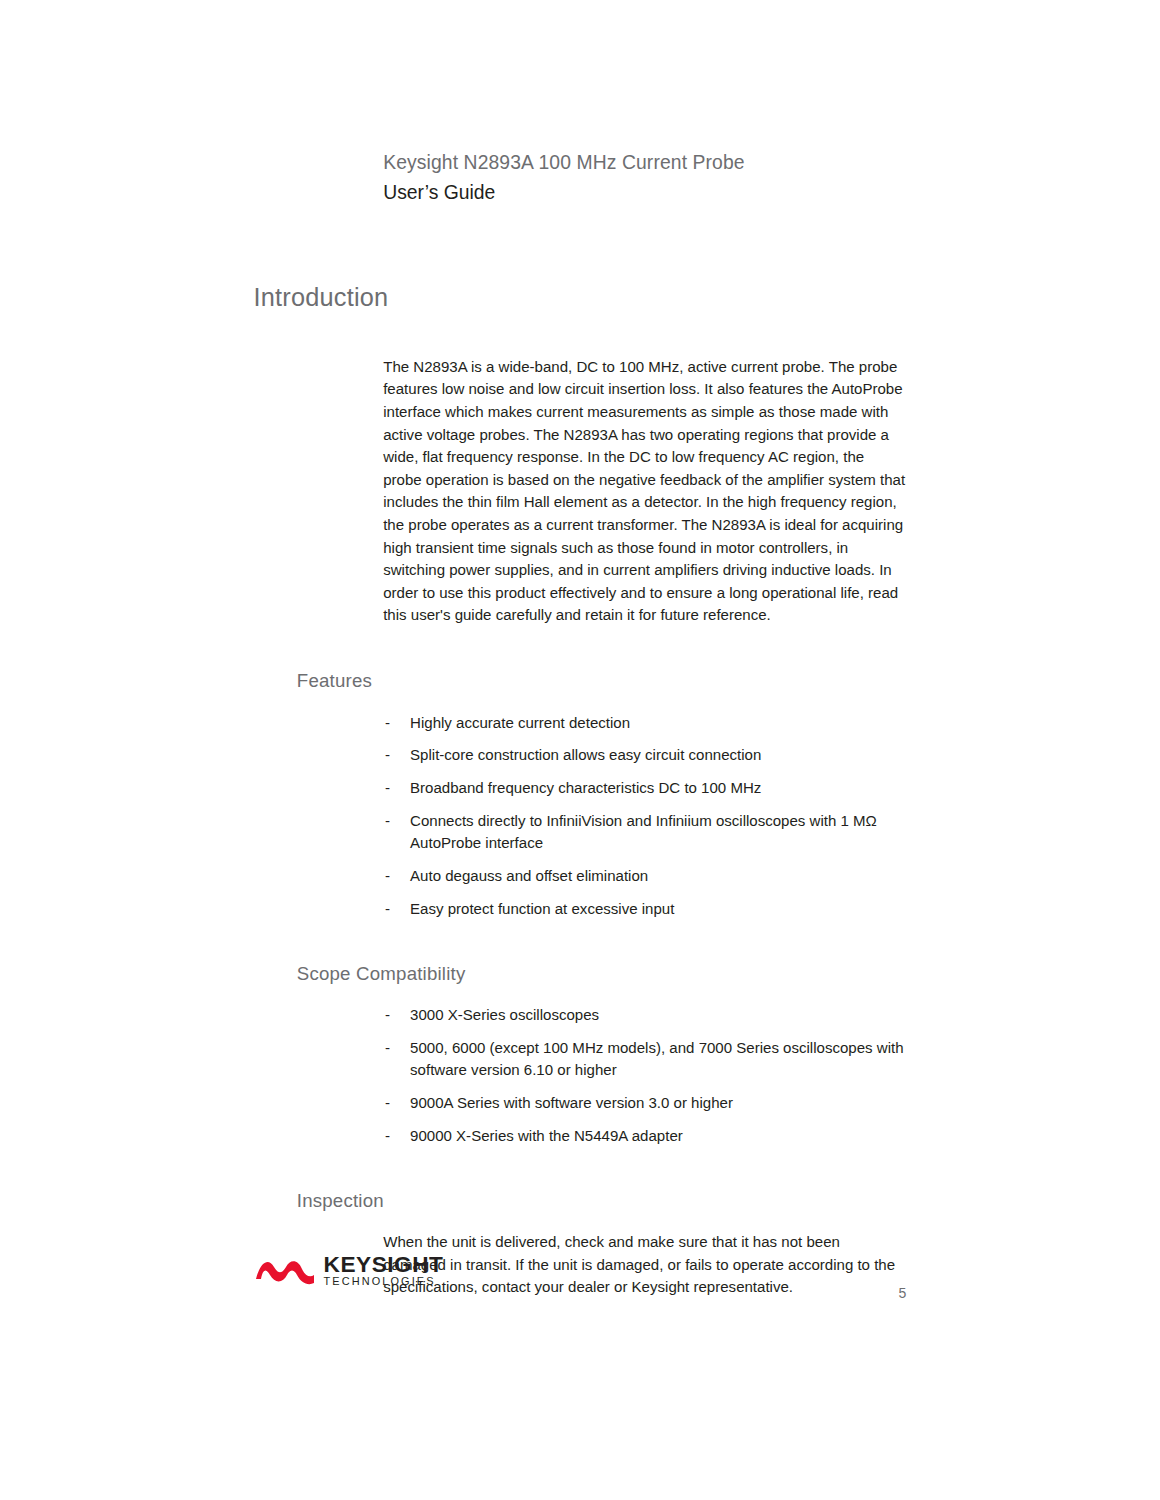Keysight N2893A 100 MHz Current Probe
User’s Guide
Introduction
The N2893A is a wide-band, DC to 100 MHz, active current probe. The probe features low noise and low circuit insertion loss. It also features the AutoProbe interface which makes current measurements as simple as those made with active voltage probes. The N2893A has two operating regions that provide a wide, flat frequency response. In the DC to low frequency AC region, the probe operation is based on the negative feedback of the amplifier system that includes the thin film Hall element as a detector. In the high frequency region, the probe operates as a current transformer. The N2893A is ideal for acquiring high transient time signals such as those found in motor controllers, in switching power supplies, and in current amplifiers driving inductive loads. In order to use this product effectively and to ensure a long operational life, read this user's guide carefully and retain it for future reference.
Features
Highly accurate current detection
Split-core construction allows easy circuit connection
Broadband frequency characteristics DC to 100 MHz
Connects directly to InfiniiVision and Infiniium oscilloscopes with 1 MΩ AutoProbe interface
Auto degauss and offset elimination
Easy protect function at excessive input
Scope Compatibility
3000 X-Series oscilloscopes
5000, 6000 (except 100 MHz models), and 7000 Series oscilloscopes with software version 6.10 or higher
9000A Series with software version 3.0 or higher
90000 X-Series with the N5449A adapter
Inspection
When the unit is delivered, check and make sure that it has not been damaged in transit. If the unit is damaged, or fails to operate according to the specifications, contact your dealer or Keysight representative.
KEYSIGHT TECHNOLOGIES
5